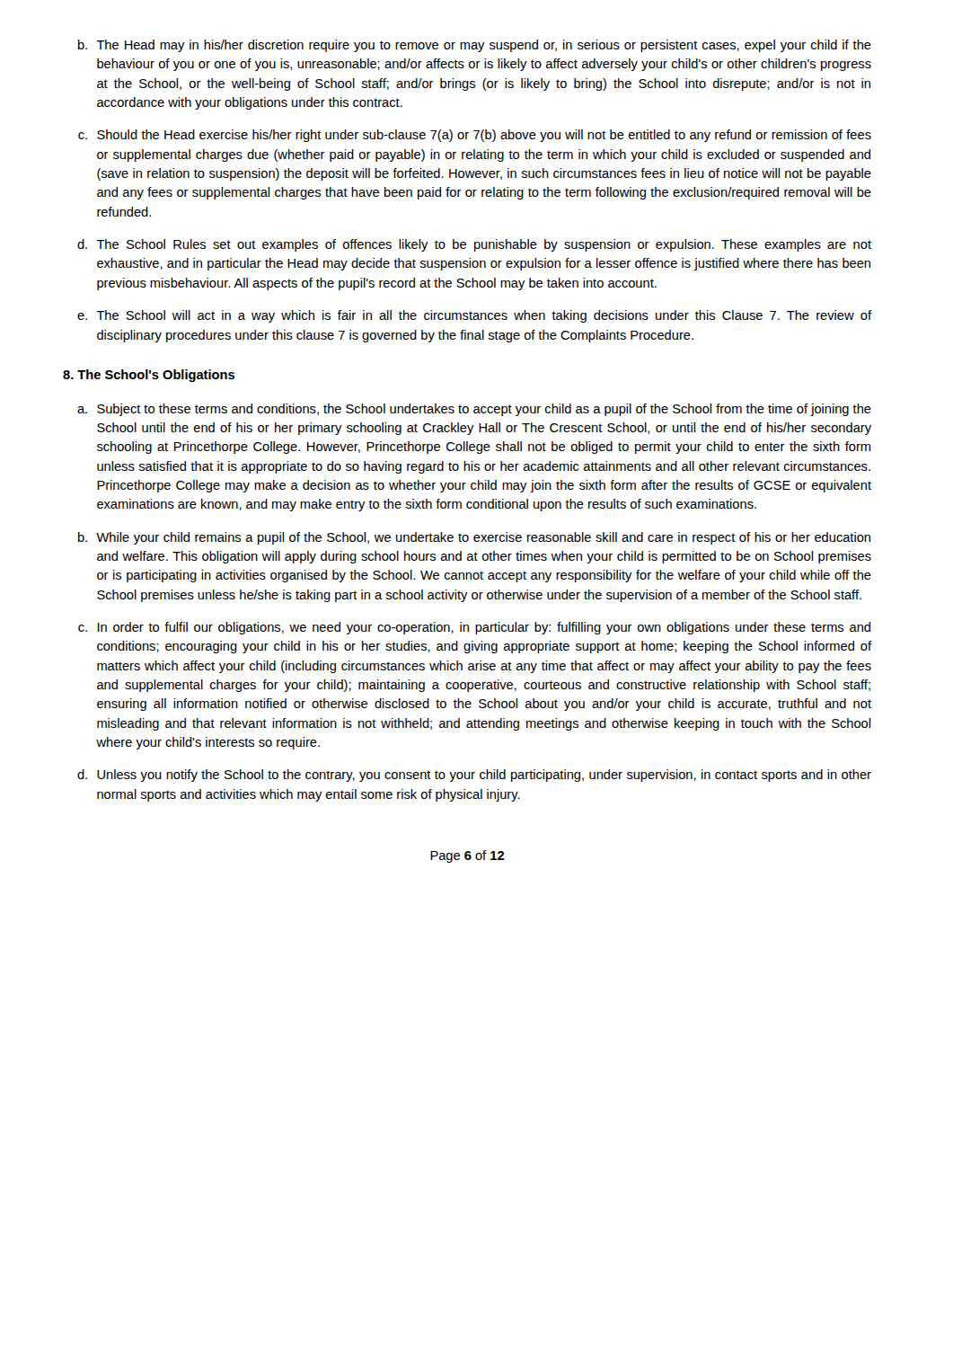The Head may in his/her discretion require you to remove or may suspend or, in serious or persistent cases, expel your child if the behaviour of you or one of you is, unreasonable; and/or affects or is likely to affect adversely your child's or other children's progress at the School, or the well-being of School staff; and/or brings (or is likely to bring) the School into disrepute; and/or is not in accordance with your obligations under this contract.
Should the Head exercise his/her right under sub-clause 7(a) or 7(b) above you will not be entitled to any refund or remission of fees or supplemental charges due (whether paid or payable) in or relating to the term in which your child is excluded or suspended and (save in relation to suspension) the deposit will be forfeited. However, in such circumstances fees in lieu of notice will not be payable and any fees or supplemental charges that have been paid for or relating to the term following the exclusion/required removal will be refunded.
The School Rules set out examples of offences likely to be punishable by suspension or expulsion. These examples are not exhaustive, and in particular the Head may decide that suspension or expulsion for a lesser offence is justified where there has been previous misbehaviour. All aspects of the pupil's record at the School may be taken into account.
The School will act in a way which is fair in all the circumstances when taking decisions under this Clause 7. The review of disciplinary procedures under this clause 7 is governed by the final stage of the Complaints Procedure.
8. The School's Obligations
Subject to these terms and conditions, the School undertakes to accept your child as a pupil of the School from the time of joining the School until the end of his or her primary schooling at Crackley Hall or The Crescent School, or until the end of his/her secondary schooling at Princethorpe College. However, Princethorpe College shall not be obliged to permit your child to enter the sixth form unless satisfied that it is appropriate to do so having regard to his or her academic attainments and all other relevant circumstances. Princethorpe College may make a decision as to whether your child may join the sixth form after the results of GCSE or equivalent examinations are known, and may make entry to the sixth form conditional upon the results of such examinations.
While your child remains a pupil of the School, we undertake to exercise reasonable skill and care in respect of his or her education and welfare. This obligation will apply during school hours and at other times when your child is permitted to be on School premises or is participating in activities organised by the School. We cannot accept any responsibility for the welfare of your child while off the School premises unless he/she is taking part in a school activity or otherwise under the supervision of a member of the School staff.
In order to fulfil our obligations, we need your co-operation, in particular by: fulfilling your own obligations under these terms and conditions; encouraging your child in his or her studies, and giving appropriate support at home; keeping the School informed of matters which affect your child (including circumstances which arise at any time that affect or may affect your ability to pay the fees and supplemental charges for your child); maintaining a cooperative, courteous and constructive relationship with School staff; ensuring all information notified or otherwise disclosed to the School about you and/or your child is accurate, truthful and not misleading and that relevant information is not withheld; and attending meetings and otherwise keeping in touch with the School where your child's interests so require.
Unless you notify the School to the contrary, you consent to your child participating, under supervision, in contact sports and in other normal sports and activities which may entail some risk of physical injury.
Page 6 of 12